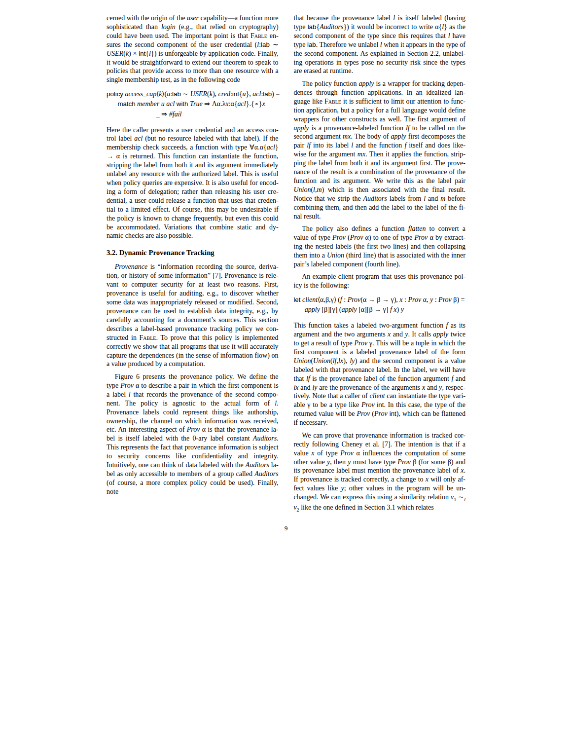cerned with the origin of the user capability—a function more sophisticated than login (e.g., that relied on cryptography) could have been used. The important point is that Fable ensures the second component of the user credential (l:lab ∼ USER(k) × int{l}) is unforgeable by application code. Finally, it would be straightforward to extend our theorem to speak to policies that provide access to more than one resource with a single membership test, as in the following code
policy access_cap⟨k⟩(u:lab ∼ USER(k), cred:int{u}, acl:lab) = match member u acl with True ⇒ Λα.λx:α{acl}.{∘}x _ ⇒ #fail
Here the caller presents a user credential and an access control label acl (but no resource labeled with that label). If the membership check succeeds, a function with type ∀α.α{acl} → α is returned. This function can instantiate the function, stripping the label from both it and its argument immediately unlabel any resource with the authorized label. This is useful when policy queries are expensive. It is also useful for encoding a form of delegation; rather than releasing his user credential, a user could release a function that uses that credential to a limited effect. Of course, this may be undesirable if the policy is known to change frequently, but even this could be accommodated. Variations that combine static and dynamic checks are also possible.
3.2. Dynamic Provenance Tracking
Provenance is “information recording the source, derivation, or history of some information” [7]. Provenance is relevant to computer security for at least two reasons. First, provenance is useful for auditing, e.g., to discover whether some data was inappropriately released or modified. Second, provenance can be used to establish data integrity, e.g., by carefully accounting for a document’s sources. This section describes a label-based provenance tracking policy we constructed in Fable. To prove that this policy is implemented correctly we show that all programs that use it will accurately capture the dependences (in the sense of information flow) on a value produced by a computation.
Figure 6 presents the provenance policy. We define the type Prov α to describe a pair in which the first component is a label l that records the provenance of the second component. The policy is agnostic to the actual form of l. Provenance labels could represent things like authorship, ownership, the channel on which information was received, etc. An interesting aspect of Prov α is that the provenance label is itself labeled with the 0-ary label constant Auditors. This represents the fact that provenance information is subject to security concerns like confidentiality and integrity. Intuitively, one can think of data labeled with the Auditors label as only accessible to members of a group called Auditors (of course, a more complex policy could be used). Finally, note
that because the provenance label l is itself labeled (having type lab{Auditors}) it would be incorrect to write α{l} as the second component of the type since this requires that l have type lab. Therefore we unlabel l when it appears in the type of the second component. As explained in Section 2.2, unlabeling operations in types pose no security risk since the types are erased at runtime.
The policy function apply is a wrapper for tracking dependences through function applications. In an idealized language like Fable it is sufficient to limit our attention to function application, but a policy for a full language would define wrappers for other constructs as well. The first argument of apply is a provenance-labeled function lf to be called on the second argument mx. The body of apply first decomposes the pair lf into its label l and the function f itself and does likewise for the argument mx. Then it applies the function, stripping the label from both it and its argument first. The provenance of the result is a combination of the provenance of the function and its argument. We write this as the label pair Union(l,m) which is then associated with the final result. Notice that we strip the Auditors labels from l and m before combining them, and then add the label to the label of the final result.
The policy also defines a function flatten to convert a value of type Prov (Prov α) to one of type Prov α by extracting the nested labels (the first two lines) and then collapsing them into a Union (third line) that is associated with the inner pair’s labeled component (fourth line).
An example client program that uses this provenance policy is the following:
let client⟨α,β,γ⟩ (f : Prov(α → β → γ), x : Prov α, y : Prov β) = apply [β][γ] (apply [α][β → γ] f x) y
This function takes a labeled two-argument function f as its argument and the two arguments x and y. It calls apply twice to get a result of type Prov γ. This will be a tuple in which the first component is a labeled provenance label of the form Union(Union(lf,lx), ly) and the second component is a value labeled with that provenance label. In the label, we will have that lf is the provenance label of the function argument f and lx and ly are the provenance of the arguments x and y, respectively. Note that a caller of client can instantiate the type variable γ to be a type like Prov int. In this case, the type of the returned value will be Prov (Prov int), which can be flattened if necessary.
We can prove that provenance information is tracked correctly following Cheney et al. [7]. The intention is that if a value x of type Prov α influences the computation of some other value y, then y must have type Prov β (for some β) and its provenance label must mention the provenance label of x. If provenance is tracked correctly, a change to x will only affect values like y; other values in the program will be unchanged. We can express this using a similarity relation v1 ∼l v2 like the one defined in Section 3.1 which relates
9